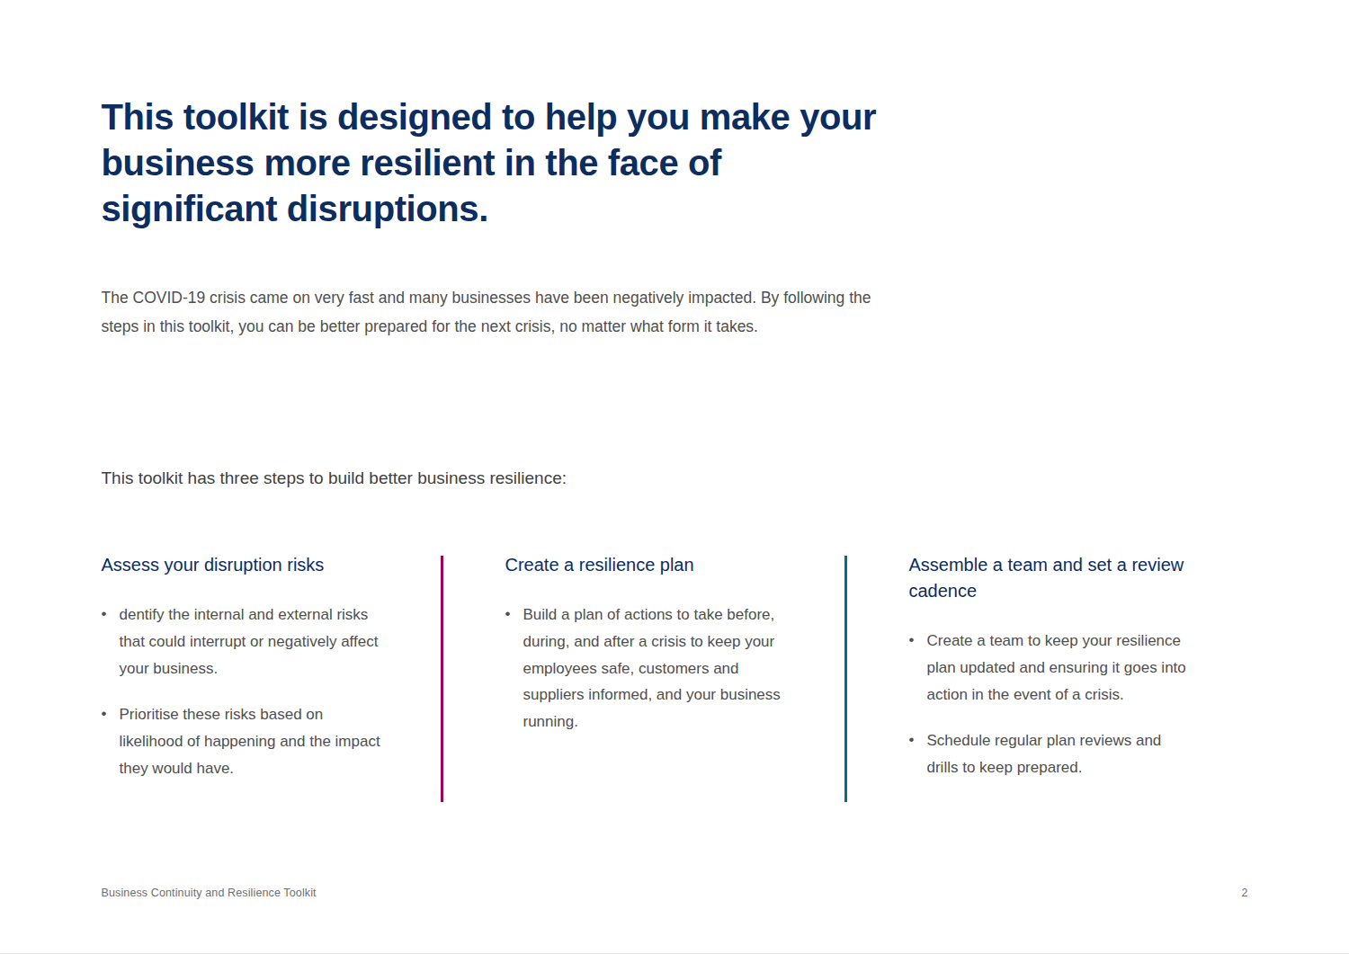This toolkit is designed to help you make your business more resilient in the face of significant disruptions.
The COVID-19 crisis came on very fast and many businesses have been negatively impacted. By following the steps in this toolkit, you can be better prepared for the next crisis, no matter what form it takes.
This toolkit has three steps to build better business resilience:
Assess your disruption risks
dentify the internal and external risks that could interrupt or negatively affect your business.
Prioritise these risks based on likelihood of happening and the impact they would have.
Create a resilience plan
Build a plan of actions to take before, during, and after a crisis to keep your employees safe, customers and suppliers informed, and your business running.
Assemble a team and set a review cadence
Create a team to keep your resilience plan updated and ensuring it goes into action in the event of a crisis.
Schedule regular plan reviews and drills to keep prepared.
Business Continuity and Resilience Toolkit 2